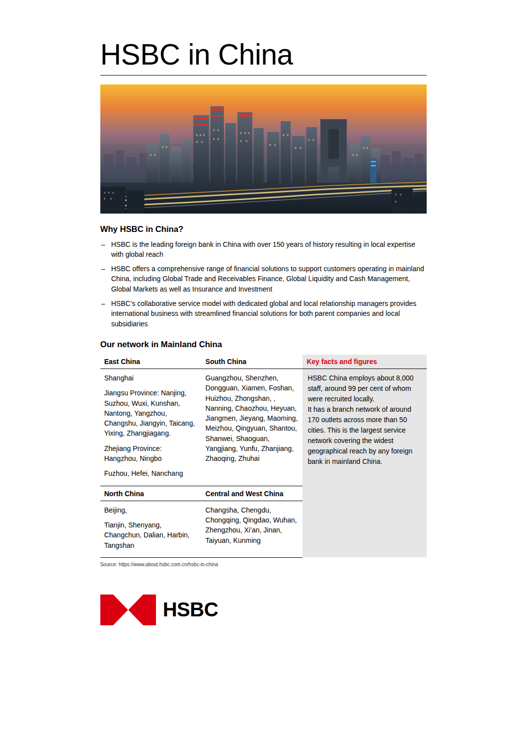HSBC in China
Why HSBC in China?
HSBC is the leading foreign bank in China with over 150 years of history resulting in local expertise with global reach
HSBC offers a comprehensive range of financial solutions to support customers operating in mainland China, including Global Trade and Receivables Finance, Global Liquidity and Cash Management, Global Markets as well as Insurance and Investment
HSBC’s collaborative service model with dedicated global and local relationship managers provides international business with streamlined financial solutions for both parent companies and local subsidiaries
Our network in Mainland China
| East China | South China | Key facts and figures |
| --- | --- | --- |
| Shanghai Jiangsu Province: Nanjing, Suzhou, Wuxi, Kunshan, Nantong, Yangzhou, Changshu, Jiangyin, Taicang, Yixing, Zhangjiagang. Zhejiang Province: Hangzhou, Ningbo Fuzhou, Hefei, Nanchang | Guangzhou, Shenzhen, Dongguan, Xiamen, Foshan, Huizhou, Zhongshan, , Nanning, Chaozhou, Heyuan, Jiangmen, Jieyang, Maoming, Meizhou, Qingyuan, Shantou, Shanwei, Shaoguan, Yangjiang, Yunfu, Zhanjiang, Zhaoqing, Zhuhai | HSBC China employs about 8,000 staff, around 99 per cent of whom were recruited locally. It has a branch network of around 170 outlets across more than 50 cities. This is the largest service network covering the widest geographical reach by any foreign bank in mainland China. |
| North China | Central and West China |
| Beijing, Tianjin, Shenyang, Changchun, Dalian, Harbin, Tangshan | Changsha, Chengdu, Chongqing, Qingdao, Wuhan, Zhengzhou, Xi’an, Jinan, Taiyuan, Kunming |
Source: https://www.about.hsbc.com.cn/hsbc-in-china
HSBC